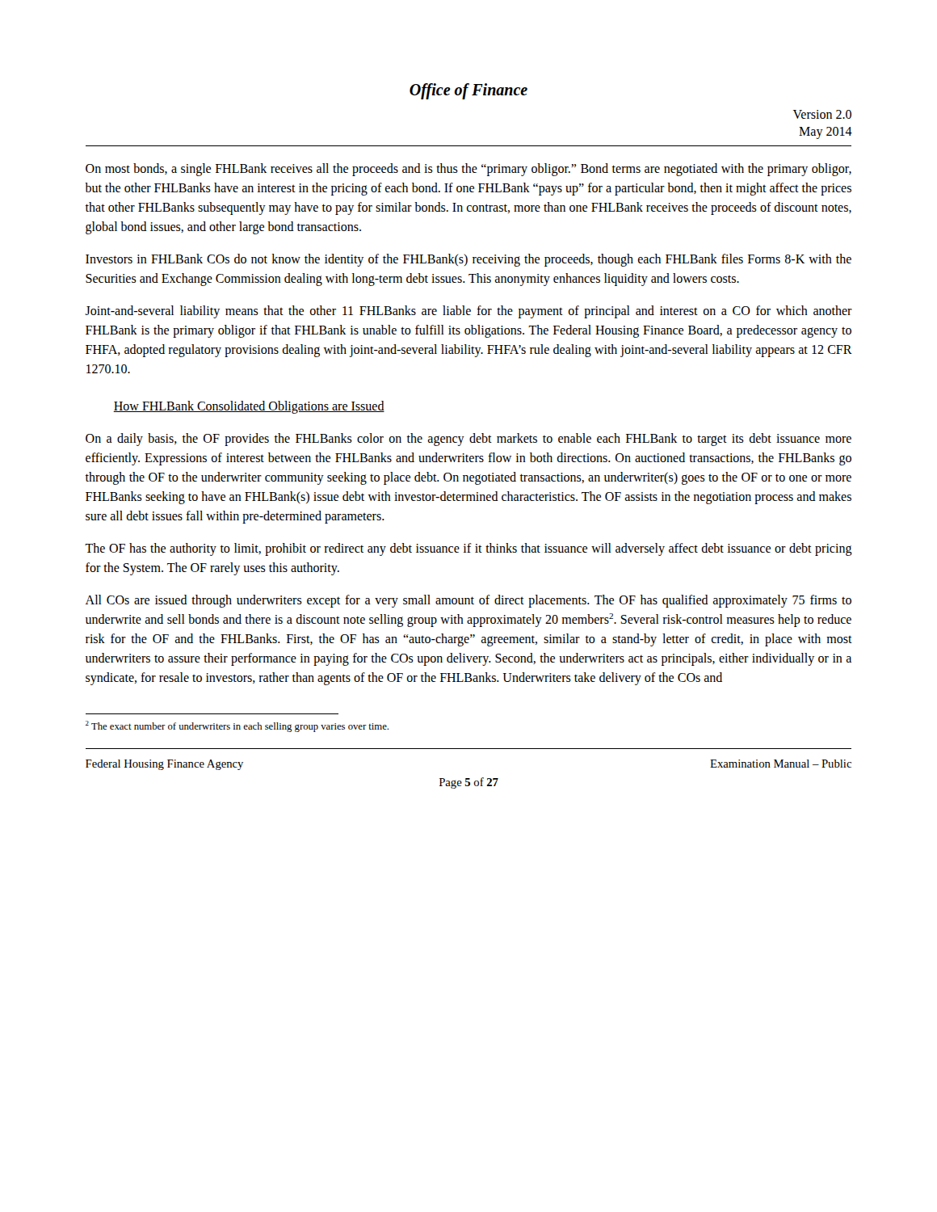Office of Finance
Version 2.0
May 2014
On most bonds, a single FHLBank receives all the proceeds and is thus the “primary obligor.” Bond terms are negotiated with the primary obligor, but the other FHLBanks have an interest in the pricing of each bond. If one FHLBank “pays up” for a particular bond, then it might affect the prices that other FHLBanks subsequently may have to pay for similar bonds. In contrast, more than one FHLBank receives the proceeds of discount notes, global bond issues, and other large bond transactions.
Investors in FHLBank COs do not know the identity of the FHLBank(s) receiving the proceeds, though each FHLBank files Forms 8-K with the Securities and Exchange Commission dealing with long-term debt issues. This anonymity enhances liquidity and lowers costs.
Joint-and-several liability means that the other 11 FHLBanks are liable for the payment of principal and interest on a CO for which another FHLBank is the primary obligor if that FHLBank is unable to fulfill its obligations. The Federal Housing Finance Board, a predecessor agency to FHFA, adopted regulatory provisions dealing with joint-and-several liability. FHFA’s rule dealing with joint-and-several liability appears at 12 CFR 1270.10.
How FHLBank Consolidated Obligations are Issued
On a daily basis, the OF provides the FHLBanks color on the agency debt markets to enable each FHLBank to target its debt issuance more efficiently. Expressions of interest between the FHLBanks and underwriters flow in both directions. On auctioned transactions, the FHLBanks go through the OF to the underwriter community seeking to place debt. On negotiated transactions, an underwriter(s) goes to the OF or to one or more FHLBanks seeking to have an FHLBank(s) issue debt with investor-determined characteristics. The OF assists in the negotiation process and makes sure all debt issues fall within pre-determined parameters.
The OF has the authority to limit, prohibit or redirect any debt issuance if it thinks that issuance will adversely affect debt issuance or debt pricing for the System. The OF rarely uses this authority.
All COs are issued through underwriters except for a very small amount of direct placements. The OF has qualified approximately 75 firms to underwrite and sell bonds and there is a discount note selling group with approximately 20 members2. Several risk-control measures help to reduce risk for the OF and the FHLBanks. First, the OF has an “auto-charge” agreement, similar to a stand-by letter of credit, in place with most underwriters to assure their performance in paying for the COs upon delivery. Second, the underwriters act as principals, either individually or in a syndicate, for resale to investors, rather than agents of the OF or the FHLBanks. Underwriters take delivery of the COs and
2 The exact number of underwriters in each selling group varies over time.
Federal Housing Finance Agency Examination Manual – Public
Page 5 of 27